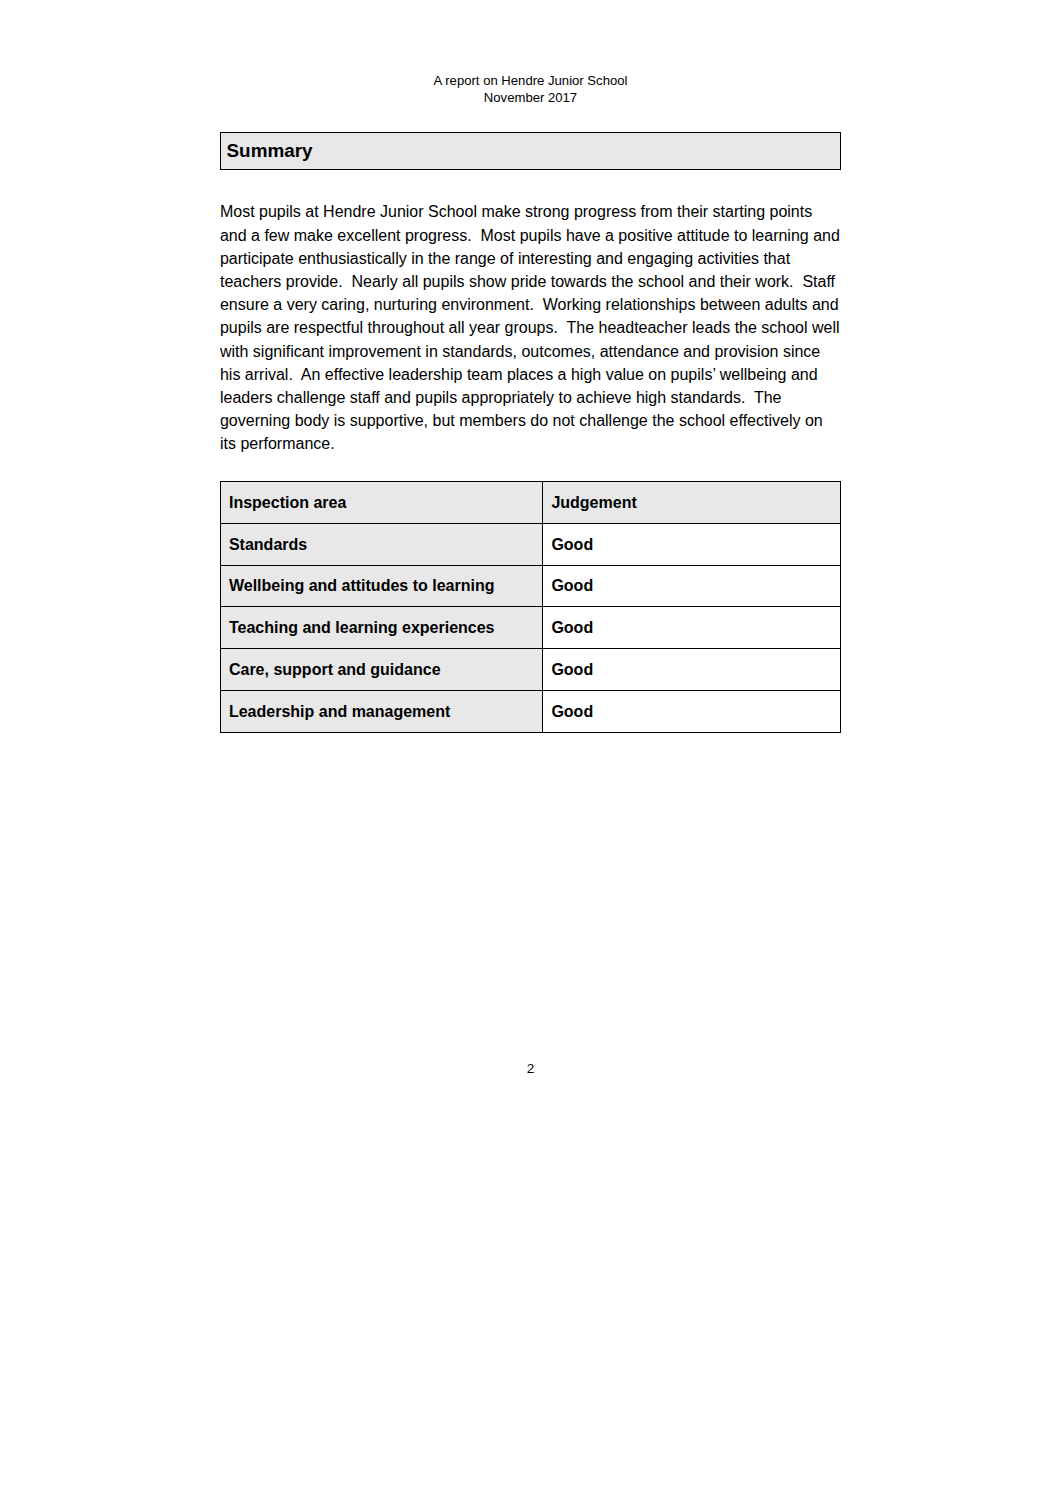A report on Hendre Junior School
November 2017
Summary
Most pupils at Hendre Junior School make strong progress from their starting points and a few make excellent progress. Most pupils have a positive attitude to learning and participate enthusiastically in the range of interesting and engaging activities that teachers provide. Nearly all pupils show pride towards the school and their work. Staff ensure a very caring, nurturing environment. Working relationships between adults and pupils are respectful throughout all year groups. The headteacher leads the school well with significant improvement in standards, outcomes, attendance and provision since his arrival. An effective leadership team places a high value on pupils’ wellbeing and leaders challenge staff and pupils appropriately to achieve high standards. The governing body is supportive, but members do not challenge the school effectively on its performance.
| Inspection area | Judgement |
| --- | --- |
| Standards | Good |
| Wellbeing and attitudes to learning | Good |
| Teaching and learning experiences | Good |
| Care, support and guidance | Good |
| Leadership and management | Good |
2